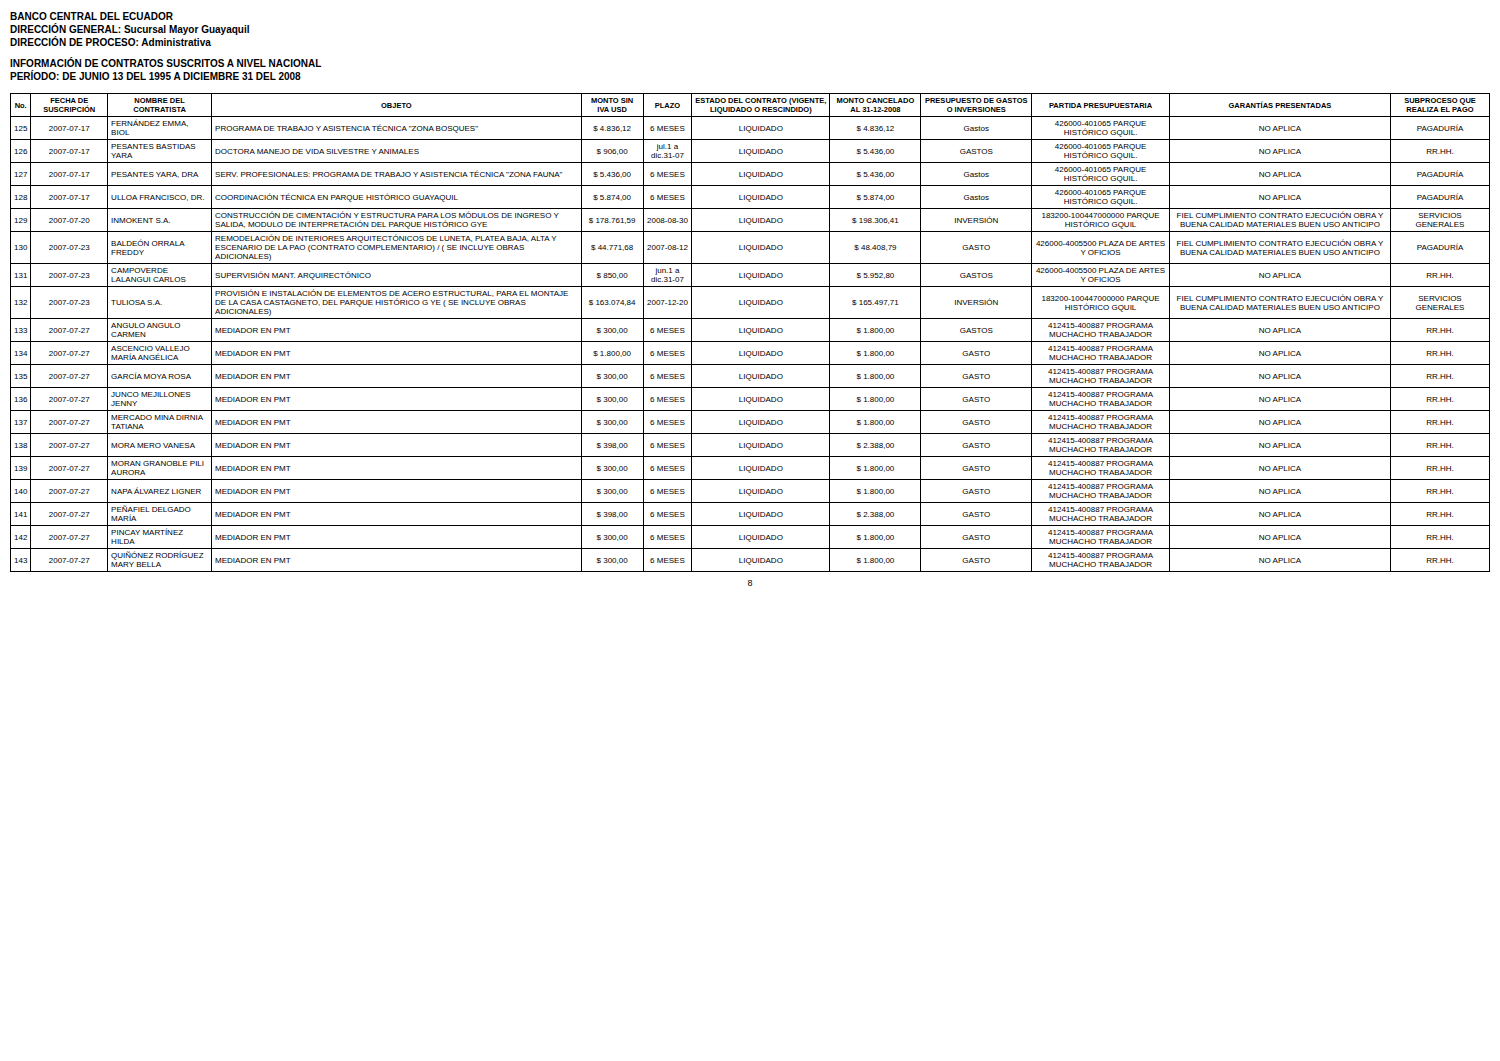BANCO CENTRAL DEL ECUADOR
DIRECCIÓN GENERAL: Sucursal Mayor Guayaquil
DIRECCIÓN DE PROCESO: Administrativa
INFORMACIÓN DE CONTRATOS SUSCRITOS A NIVEL NACIONAL
PERÍODO: DE JUNIO 13 DEL 1995 A DICIEMBRE 31 DEL 2008
| No. | FECHA DE SUSCRIPCIÓN | NOMBRE DEL CONTRATISTA | OBJETO | MONTO SIN IVA USD | PLAZO | ESTADO DEL CONTRATO (VIGENTE, LIQUIDADO O RESCINDIDO) | MONTO CANCELADO AL 31-12-2008 | PRESUPUESTO DE GASTOS O INVERSIONES | PARTIDA PRESUPUESTARIA | GARANTÍAS PRESENTADAS | SUBPROCESO QUE REALIZA EL PAGO |
| --- | --- | --- | --- | --- | --- | --- | --- | --- | --- | --- | --- |
| 125 | 2007-07-17 | FERNÁNDEZ EMMA, BIOL | PROGRAMA DE TRABAJO Y ASISTENCIA TÉCNICA "ZONA BOSQUES" | $ 4.836,12 | 6 MESES | LIQUIDADO | $ 4.836,12 | Gastos | 426000-401065 PARQUE HISTÓRICO GQUIL. | NO APLICA | PAGADURÍA |
| 126 | 2007-07-17 | PESANTES BASTIDAS YARA | DOCTORA MANEJO DE VIDA SILVESTRE Y ANIMALES | $ 906,00 | jul.1 a dic.31-07 | LIQUIDADO | $ 5.436,00 | GASTOS | 426000-401065 PARQUE HISTÓRICO GQUIL. | NO APLICA | RR.HH. |
| 127 | 2007-07-17 | PESANTES YARA, DRA | SERV. PROFESIONALES: PROGRAMA DE TRABAJO Y ASISTENCIA TÉCNICA "ZONA FAUNA" | $ 5.436,00 | 6 MESES | LIQUIDADO | $ 5.436,00 | Gastos | 426000-401065 PARQUE HISTÓRICO GQUIL. | NO APLICA | PAGADURÍA |
| 128 | 2007-07-17 | ULLOA FRANCISCO, DR. | COORDINACIÓN TÉCNICA EN PARQUE HISTÓRICO GUAYAQUIL | $ 5.874,00 | 6 MESES | LIQUIDADO | $ 5.874,00 | Gastos | 426000-401065 PARQUE HISTÓRICO GQUIL. | NO APLICA | PAGADURÍA |
| 129 | 2007-07-20 | INMOKENT S.A. | CONSTRUCCIÓN DE CIMENTACIÓN Y ESTRUCTURA PARA LOS MÓDULOS DE INGRESO Y SALIDA, MODULO DE INTERPRETACIÓN DEL PARQUE HISTÓRICO GYE | $ 178.761,59 | 2008-08-30 | LIQUIDADO | $ 198.306,41 | INVERSIÓN | 183200-100447000000 PARQUE HISTÓRICO GQUIL | FIEL CUMPLIMIENTO CONTRATO EJECUCIÓN OBRA Y BUENA CALIDAD MATERIALES BUEN USO ANTICIPO | SERVICIOS GENERALES |
| 130 | 2007-07-23 | BALDEÓN ORRALA FREDDY | REMODELACIÓN DE INTERIORES ARQUITECTÓNICOS DE LUNETA, PLATEA BAJA, ALTA Y ESCENARIO DE LA PAO (CONTRATO COMPLEMENTARIO) / ( SE INCLUYE OBRAS ADICIONALES) | $ 44.771,68 | 2007-08-12 | LIQUIDADO | $ 48.408,79 | GASTO | 426000-4005500 PLAZA DE ARTES Y OFICIOS | FIEL CUMPLIMIENTO CONTRATO EJECUCIÓN OBRA Y BUENA CALIDAD MATERIALES BUEN USO ANTICIPO | PAGADURÍA |
| 131 | 2007-07-23 | CAMPOVERDE LALANGUI CARLOS | SUPERVISIÓN MANT. ARQUIRECTÓNICO | $ 850,00 | jun.1 a dic.31-07 | LIQUIDADO | $ 5.952,80 | GASTOS | 426000-4005500 PLAZA DE ARTES Y OFICIOS | NO APLICA | RR.HH. |
| 132 | 2007-07-23 | TULIOSA S.A. | PROVISIÓN E INSTALACIÓN DE ELEMENTOS DE ACERO ESTRUCTURAL, PARA EL MONTAJE DE LA CASA CASTAGNETO, DEL PARQUE HISTÓRICO G YE ( SE INCLUYE OBRAS ADICIONALES) | $ 163.074,84 | 2007-12-20 | LIQUIDADO | $ 165.497,71 | INVERSIÓN | 183200-100447000000 PARQUE HISTÓRICO GQUIL | FIEL CUMPLIMIENTO CONTRATO EJECUCIÓN OBRA Y BUENA CALIDAD MATERIALES BUEN USO ANTICIPO | SERVICIOS GENERALES |
| 133 | 2007-07-27 | ANGULO ANGULO CARMEN | MEDIADOR EN PMT | $ 300,00 | 6 MESES | LIQUIDADO | $ 1.800,00 | GASTOS | 412415-400887 PROGRAMA MUCHACHO TRABAJADOR | NO APLICA | RR.HH. |
| 134 | 2007-07-27 | ASCENCIO VALLEJO MARÍA ANGÉLICA | MEDIADOR EN PMT | $ 1.800,00 | 6 MESES | LIQUIDADO | $ 1.800,00 | GASTO | 412415-400887 PROGRAMA MUCHACHO TRABAJADOR | NO APLICA | RR.HH. |
| 135 | 2007-07-27 | GARCÍA MOYA ROSA | MEDIADOR EN PMT | $ 300,00 | 6 MESES | LIQUIDADO | $ 1.800,00 | GASTO | 412415-400887 PROGRAMA MUCHACHO TRABAJADOR | NO APLICA | RR.HH. |
| 136 | 2007-07-27 | JUNCO MEJILLONES JENNY | MEDIADOR EN PMT | $ 300,00 | 6 MESES | LIQUIDADO | $ 1.800,00 | GASTO | 412415-400887 PROGRAMA MUCHACHO TRABAJADOR | NO APLICA | RR.HH. |
| 137 | 2007-07-27 | MERCADO MINA DIRNIA TATIANA | MEDIADOR EN PMT | $ 300,00 | 6 MESES | LIQUIDADO | $ 1.800,00 | GASTO | 412415-400887 PROGRAMA MUCHACHO TRABAJADOR | NO APLICA | RR.HH. |
| 138 | 2007-07-27 | MORA MERO VANESA | MEDIADOR EN PMT | $ 398,00 | 6 MESES | LIQUIDADO | $ 2.388,00 | GASTO | 412415-400887 PROGRAMA MUCHACHO TRABAJADOR | NO APLICA | RR.HH. |
| 139 | 2007-07-27 | MORAN GRANOBLE PILI AURORA | MEDIADOR EN PMT | $ 300,00 | 6 MESES | LIQUIDADO | $ 1.800,00 | GASTO | 412415-400887 PROGRAMA MUCHACHO TRABAJADOR | NO APLICA | RR.HH. |
| 140 | 2007-07-27 | NAPA ÁLVAREZ LIGNER | MEDIADOR EN PMT | $ 300,00 | 6 MESES | LIQUIDADO | $ 1.800,00 | GASTO | 412415-400887 PROGRAMA MUCHACHO TRABAJADOR | NO APLICA | RR.HH. |
| 141 | 2007-07-27 | PEÑAFIEL DELGADO MARÍA | MEDIADOR EN PMT | $ 398,00 | 6 MESES | LIQUIDADO | $ 2.388,00 | GASTO | 412415-400887 PROGRAMA MUCHACHO TRABAJADOR | NO APLICA | RR.HH. |
| 142 | 2007-07-27 | PINCAY MARTÍNEZ HILDA | MEDIADOR EN PMT | $ 300,00 | 6 MESES | LIQUIDADO | $ 1.800,00 | GASTO | 412415-400887 PROGRAMA MUCHACHO TRABAJADOR | NO APLICA | RR.HH. |
| 143 | 2007-07-27 | QUIÑÓNEZ RODRÍGUEZ MARY BELLA | MEDIADOR EN PMT | $ 300,00 | 6 MESES | LIQUIDADO | $ 1.800,00 | GASTO | 412415-400887 PROGRAMA MUCHACHO TRABAJADOR | NO APLICA | RR.HH. |
8